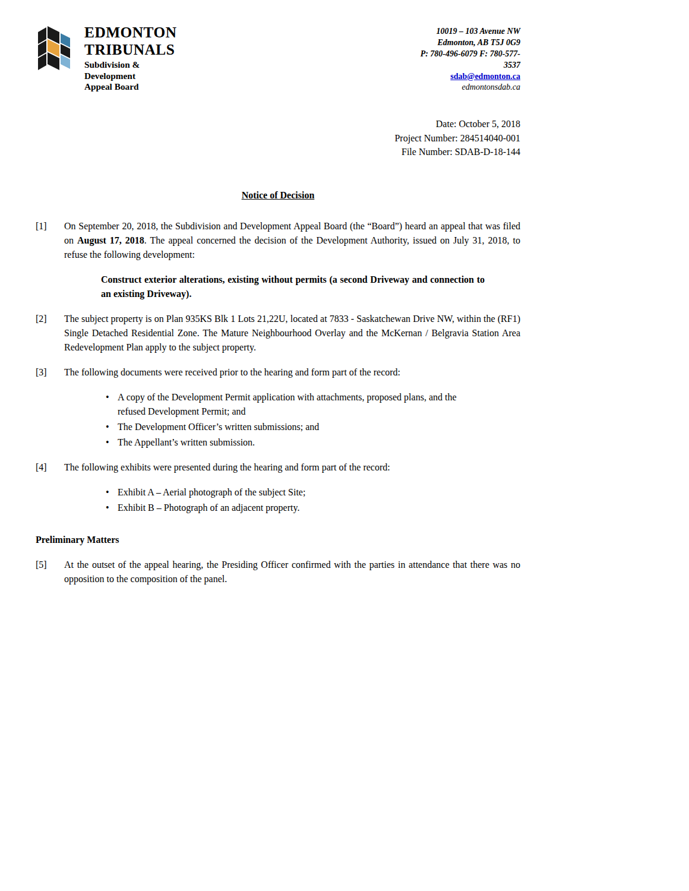EDMONTON
TRIBUNALS
Subdivision &
Development
Appeal Board
10019 – 103 Avenue NW
Edmonton, AB T5J 0G9
P: 780-496-6079 F: 780-577-
3537
sdab@edmonton.ca
edmontonsdab.ca
Date: October 5, 2018
Project Number: 284514040-001
File Number: SDAB-D-18-144
Notice of Decision
[1]
On September 20, 2018, the Subdivision and Development Appeal Board (the “Board”) heard an appeal that was filed on August 17, 2018. The appeal concerned the decision of the Development Authority, issued on July 31, 2018, to refuse the following development:
Construct exterior alterations, existing without permits (a second Driveway and connection to an existing Driveway).
[2]
The subject property is on Plan 935KS Blk 1 Lots 21,22U, located at 7833 - Saskatchewan Drive NW, within the (RF1) Single Detached Residential Zone. The Mature Neighbourhood Overlay and the McKernan / Belgravia Station Area Redevelopment Plan apply to the subject property.
[3]
The following documents were received prior to the hearing and form part of the record:
A copy of the Development Permit application with attachments, proposed plans, and the refused Development Permit; and
The Development Officer’s written submissions; and
The Appellant’s written submission.
[4]
The following exhibits were presented during the hearing and form part of the record:
Exhibit A – Aerial photograph of the subject Site;
Exhibit B – Photograph of an adjacent property.
Preliminary Matters
[5]
At the outset of the appeal hearing, the Presiding Officer confirmed with the parties in attendance that there was no opposition to the composition of the panel.